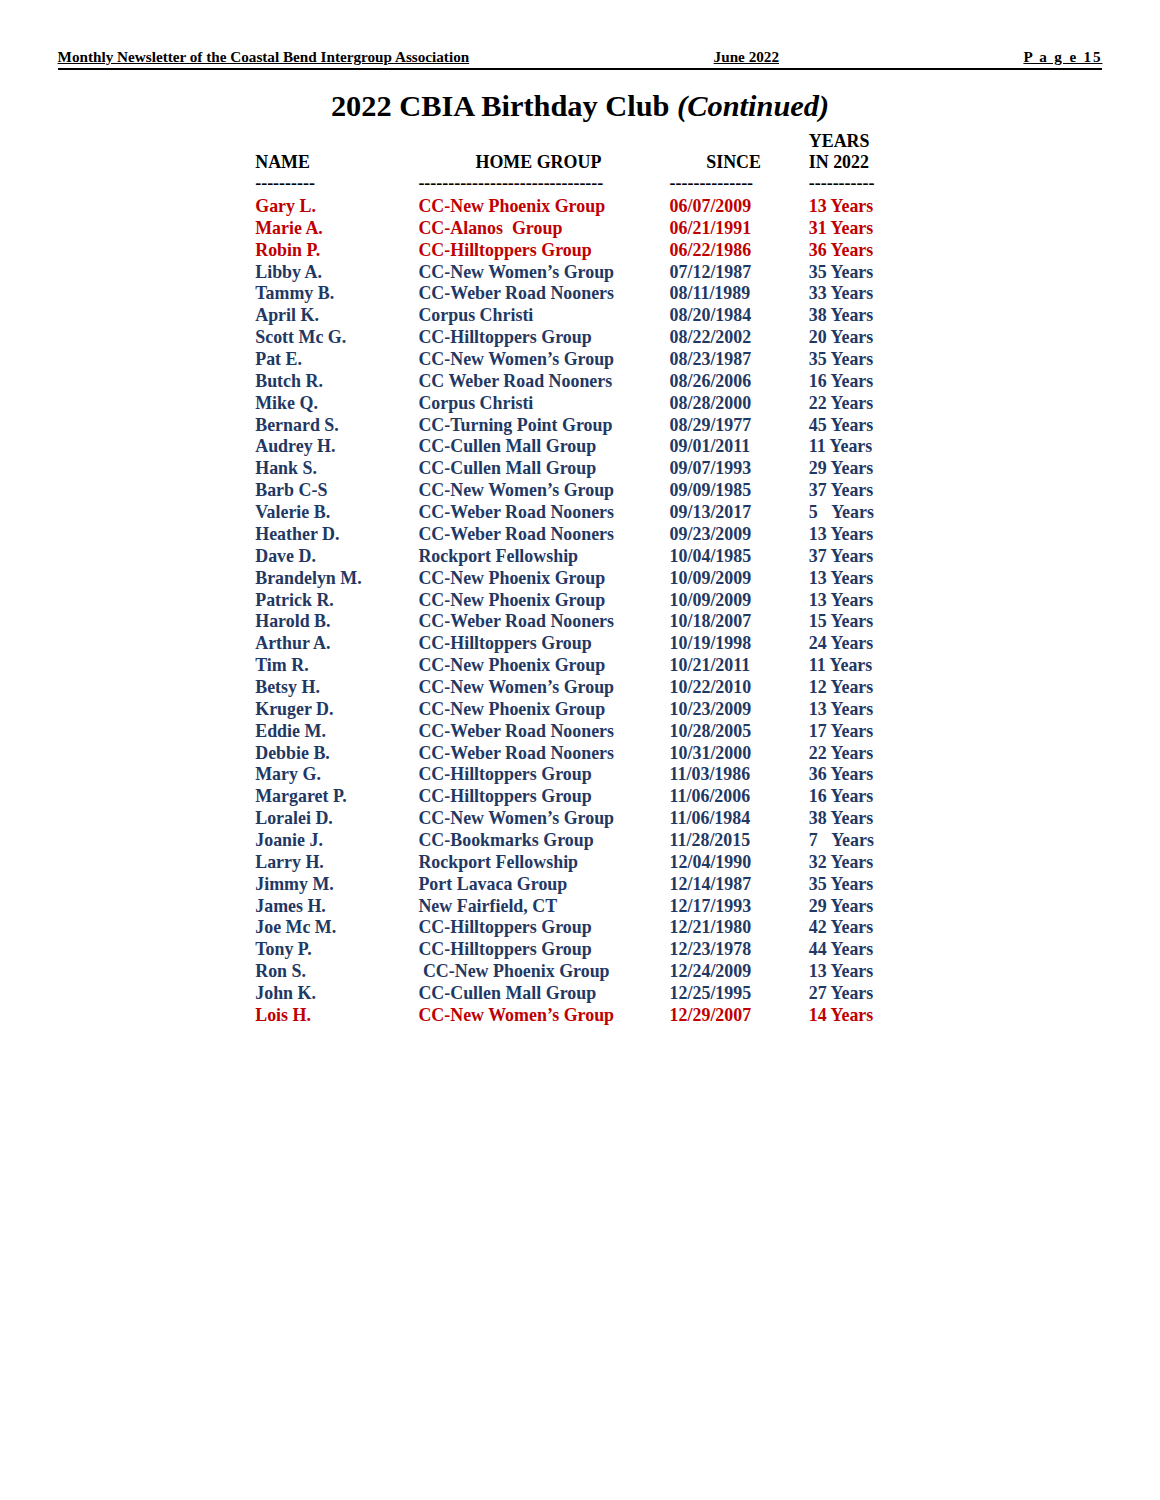Monthly Newsletter of the Coastal Bend Intergroup Association June 2022 P a g e 15
2022 CBIA Birthday Club (Continued)
| | | | YEARS |
| --- | --- | --- | --- |
| NAME | HOME GROUP | SINCE | IN 2022 |
| ---------- | ------------------------------- | -------------- | ----------- |
| Gary L. | CC-New Phoenix Group | 06/07/2009 | 13 Years |
| Marie A. | CC-Alanos Group | 06/21/1991 | 31 Years |
| Robin P. | CC-Hilltoppers Group | 06/22/1986 | 36 Years |
| Libby A. | CC-New Women’s Group | 07/12/1987 | 35 Years |
| Tammy B. | CC-Weber Road Nooners | 08/11/1989 | 33 Years |
| April K. | Corpus Christi | 08/20/1984 | 38 Years |
| Scott Mc G. | CC-Hilltoppers Group | 08/22/2002 | 20 Years |
| Pat E. | CC-New Women’s Group | 08/23/1987 | 35 Years |
| Butch R. | CC Weber Road Nooners | 08/26/2006 | 16 Years |
| Mike Q. | Corpus Christi | 08/28/2000 | 22 Years |
| Bernard S. | CC-Turning Point Group | 08/29/1977 | 45 Years |
| Audrey H. | CC-Cullen Mall Group | 09/01/2011 | 11 Years |
| Hank S. | CC-Cullen Mall Group | 09/07/1993 | 29 Years |
| Barb C-S | CC-New Women’s Group | 09/09/1985 | 37 Years |
| Valerie B. | CC-Weber Road Nooners | 09/13/2017 | 5 Years |
| Heather D. | CC-Weber Road Nooners | 09/23/2009 | 13 Years |
| Dave D. | Rockport Fellowship | 10/04/1985 | 37 Years |
| Brandelyn M. | CC-New Phoenix Group | 10/09/2009 | 13 Years |
| Patrick R. | CC-New Phoenix Group | 10/09/2009 | 13 Years |
| Harold B. | CC-Weber Road Nooners | 10/18/2007 | 15 Years |
| Arthur A. | CC-Hilltoppers Group | 10/19/1998 | 24 Years |
| Tim R. | CC-New Phoenix Group | 10/21/2011 | 11 Years |
| Betsy H. | CC-New Women’s Group | 10/22/2010 | 12 Years |
| Kruger D. | CC-New Phoenix Group | 10/23/2009 | 13 Years |
| Eddie M. | CC-Weber Road Nooners | 10/28/2005 | 17 Years |
| Debbie B. | CC-Weber Road Nooners | 10/31/2000 | 22 Years |
| Mary G. | CC-Hilltoppers Group | 11/03/1986 | 36 Years |
| Margaret P. | CC-Hilltoppers Group | 11/06/2006 | 16 Years |
| Loralei D. | CC-New Women’s Group | 11/06/1984 | 38 Years |
| Joanie J. | CC-Bookmarks Group | 11/28/2015 | 7 Years |
| Larry H. | Rockport Fellowship | 12/04/1990 | 32 Years |
| Jimmy M. | Port Lavaca Group | 12/14/1987 | 35 Years |
| James H. | New Fairfield, CT | 12/17/1993 | 29 Years |
| Joe Mc M. | CC-Hilltoppers Group | 12/21/1980 | 42 Years |
| Tony P. | CC-Hilltoppers Group | 12/23/1978 | 44 Years |
| Ron S. | CC-New Phoenix Group | 12/24/2009 | 13 Years |
| John K. | CC-Cullen Mall Group | 12/25/1995 | 27 Years |
| Lois H. | CC-New Women’s Group | 12/29/2007 | 14 Years |